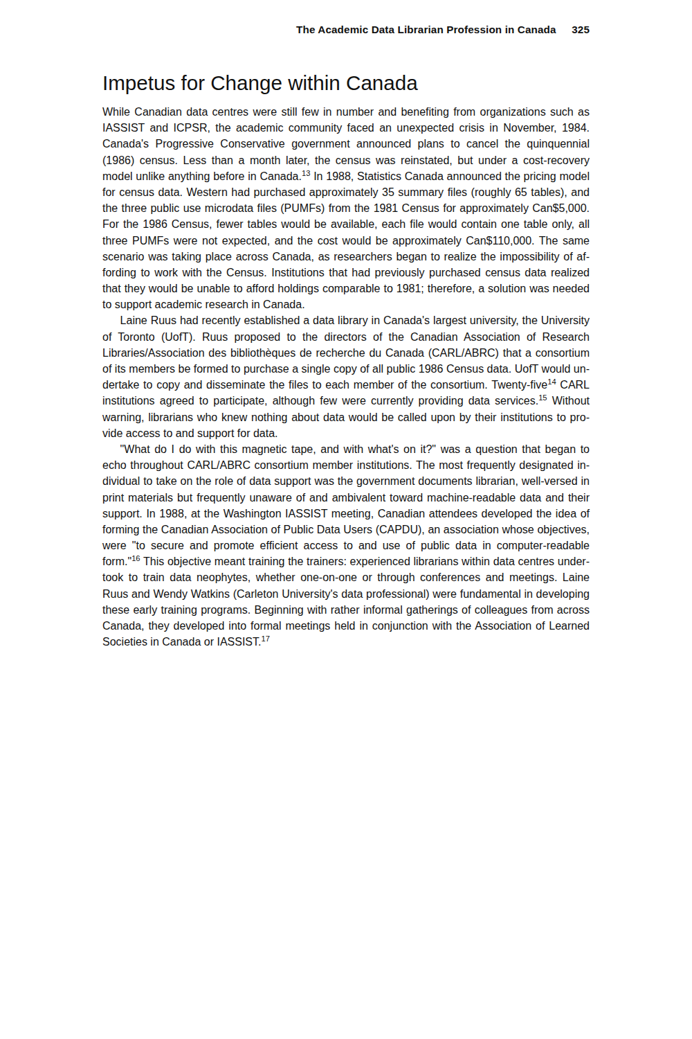The Academic Data Librarian Profession in Canada 325
Impetus for Change within Canada
While Canadian data centres were still few in number and benefiting from organizations such as IASSIST and ICPSR, the academic community faced an unexpected crisis in November, 1984. Canada's Progressive Conservative government announced plans to cancel the quinquennial (1986) census. Less than a month later, the census was reinstated, but under a cost-recovery model unlike anything before in Canada.13 In 1988, Statistics Canada announced the pricing model for census data. Western had purchased approximately 35 summary files (roughly 65 tables), and the three public use microdata files (PUMFs) from the 1981 Census for approximately Can$5,000. For the 1986 Census, fewer tables would be available, each file would contain one table only, all three PUMFs were not expected, and the cost would be approximately Can$110,000. The same scenario was taking place across Canada, as researchers began to realize the impossibility of affording to work with the Census. Institutions that had previously purchased census data realized that they would be unable to afford holdings comparable to 1981; therefore, a solution was needed to support academic research in Canada.
Laine Ruus had recently established a data library in Canada's largest university, the University of Toronto (UofT). Ruus proposed to the directors of the Canadian Association of Research Libraries/Association des bibliothèques de recherche du Canada (CARL/ABRC) that a consortium of its members be formed to purchase a single copy of all public 1986 Census data. UofT would undertake to copy and disseminate the files to each member of the consortium. Twenty-five14 CARL institutions agreed to participate, although few were currently providing data services.15 Without warning, librarians who knew nothing about data would be called upon by their institutions to provide access to and support for data.
"What do I do with this magnetic tape, and with what's on it?" was a question that began to echo throughout CARL/ABRC consortium member institutions. The most frequently designated individual to take on the role of data support was the government documents librarian, well-versed in print materials but frequently unaware of and ambivalent toward machine-readable data and their support. In 1988, at the Washington IASSIST meeting, Canadian attendees developed the idea of forming the Canadian Association of Public Data Users (CAPDU), an association whose objectives, were "to secure and promote efficient access to and use of public data in computer-readable form."16 This objective meant training the trainers: experienced librarians within data centres undertook to train data neophytes, whether one-on-one or through conferences and meetings. Laine Ruus and Wendy Watkins (Carleton University's data professional) were fundamental in developing these early training programs. Beginning with rather informal gatherings of colleagues from across Canada, they developed into formal meetings held in conjunction with the Association of Learned Societies in Canada or IASSIST.17